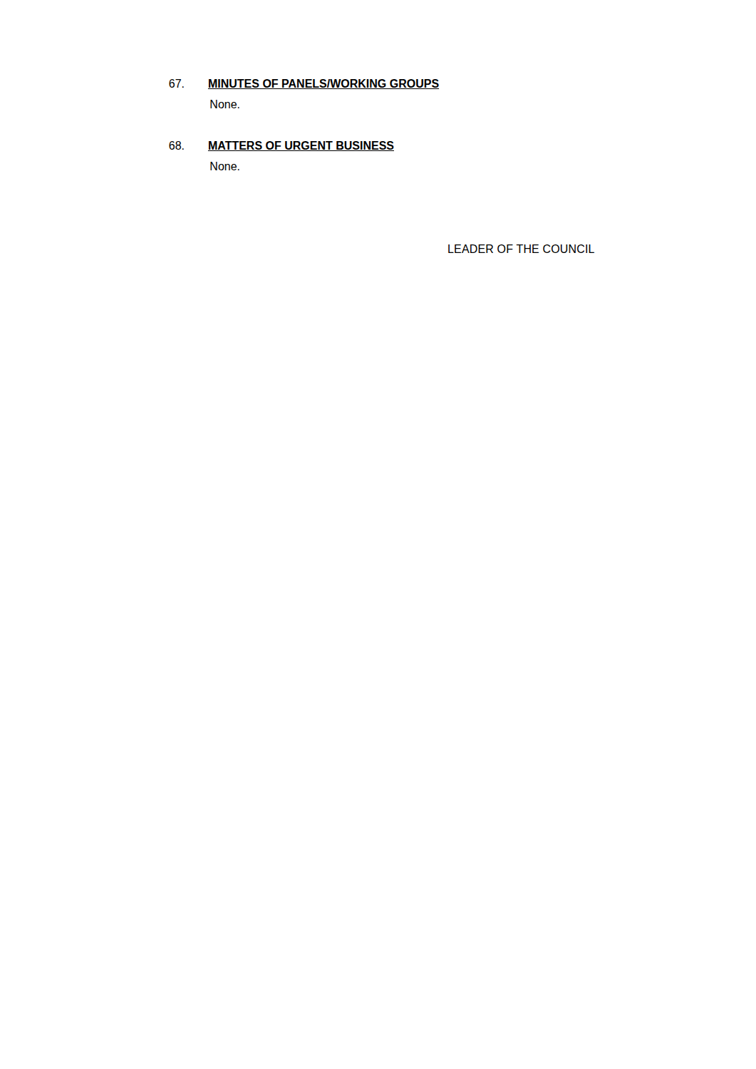67.
Minutes of Panels/Working Groups
None.
68.
Matters of Urgent Business
None.
LEADER OF THE COUNCIL